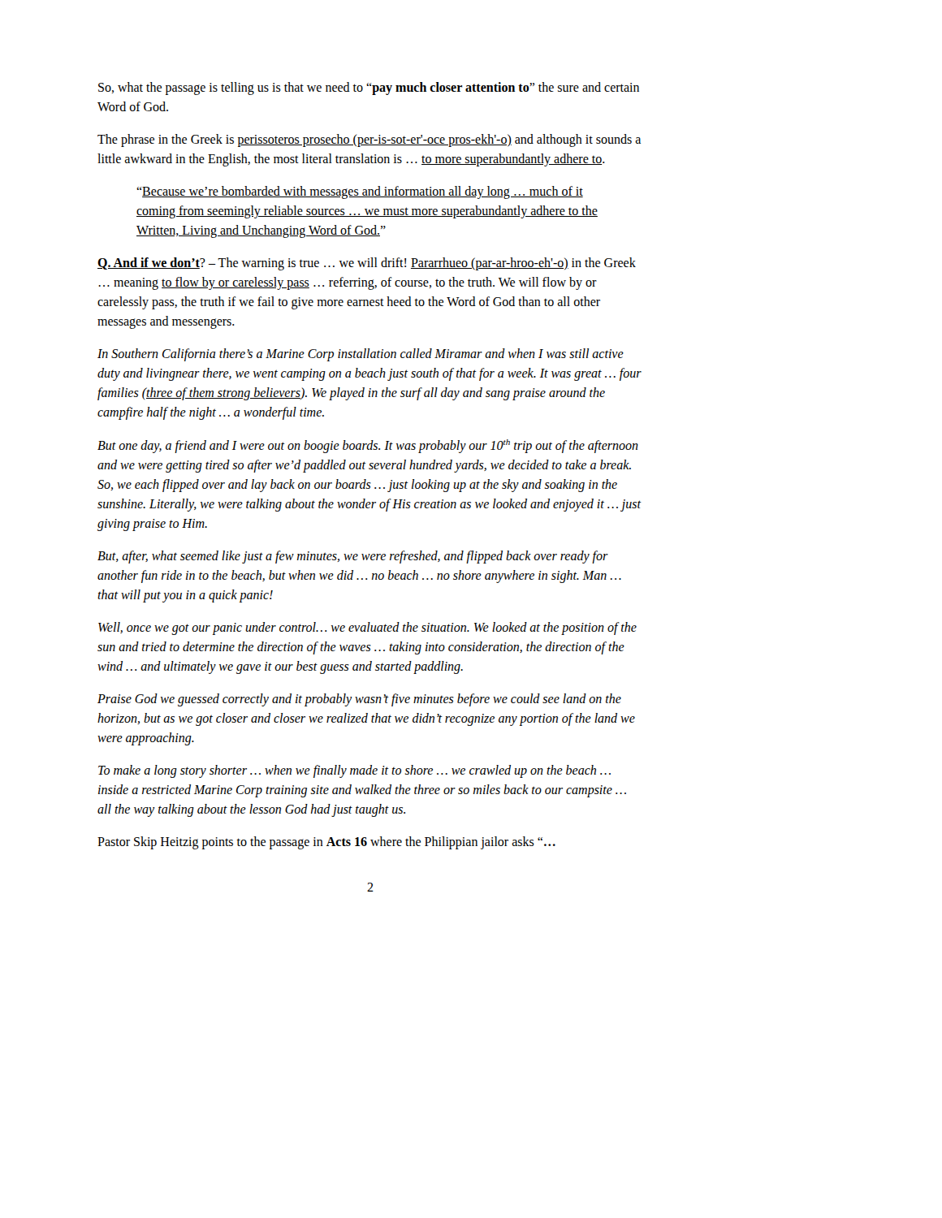So, what the passage is telling us is that we need to “pay much closer attention to” the sure and certain Word of God.
The phrase in the Greek is perissoteros prosecho (per-is-sot-er'-oce pros-ekh'-o) and although it sounds a little awkward in the English, the most literal translation is … to more superabundantly adhere to.
“Because we’re bombarded with messages and information all day long … much of it coming from seemingly reliable sources … we must more superabundantly adhere to the Written, Living and Unchanging Word of God.”
Q. And if we don’t? – The warning is true … we will drift! Pararrhueo (par-ar-hroo-eh'-o) in the Greek … meaning to flow by or carelessly pass … referring, of course, to the truth. We will flow by or carelessly pass, the truth if we fail to give more earnest heed to the Word of God than to all other messages and messengers.
In Southern California there’s a Marine Corp installation called Miramar and when I was still active duty and livingnear there, we went camping on a beach just south of that for a week. It was great … four families (three of them strong believers). We played in the surf all day and sang praise around the campfire half the night … a wonderful time.
But one day, a friend and I were out on boogie boards. It was probably our 10th trip out of the afternoon and we were getting tired so after we’d paddled out several hundred yards, we decided to take a break. So, we each flipped over and lay back on our boards … just looking up at the sky and soaking in the sunshine. Literally, we were talking about the wonder of His creation as we looked and enjoyed it … just giving praise to Him.
But, after, what seemed like just a few minutes, we were refreshed, and flipped back over ready for another fun ride in to the beach, but when we did … no beach … no shore anywhere in sight. Man … that will put you in a quick panic!
Well, once we got our panic under control… we evaluated the situation. We looked at the position of the sun and tried to determine the direction of the waves … taking into consideration, the direction of the wind … and ultimately we gave it our best guess and started paddling.
Praise God we guessed correctly and it probably wasn’t five minutes before we could see land on the horizon, but as we got closer and closer we realized that we didn’t recognize any portion of the land we were approaching.
To make a long story shorter … when we finally made it to shore … we crawled up on the beach … inside a restricted Marine Corp training site and walked the three or so miles back to our campsite … all the way talking about the lesson God had just taught us.
Pastor Skip Heitzig points to the passage in Acts 16 where the Philippian jailor asks “…
2